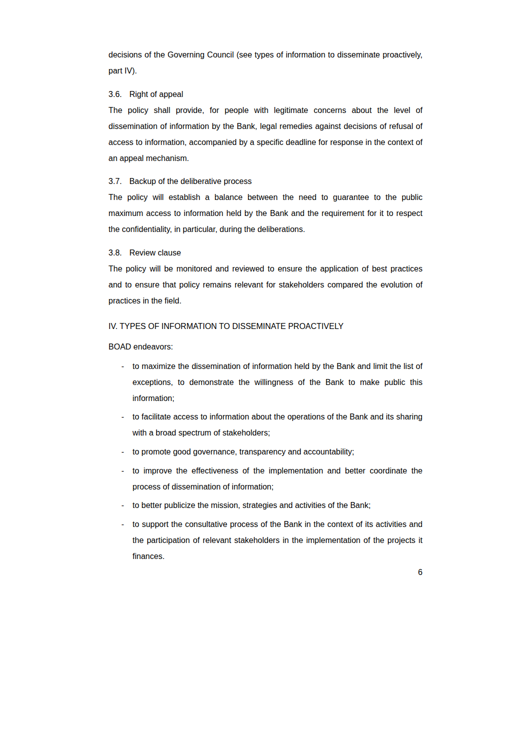decisions of the Governing Council (see types of information to disseminate proactively, part IV).
3.6. Right of appeal
The policy shall provide, for people with legitimate concerns about the level of dissemination of information by the Bank, legal remedies against decisions of refusal of access to information, accompanied by a specific deadline for response in the context of an appeal mechanism.
3.7. Backup of the deliberative process
The policy will establish a balance between the need to guarantee to the public maximum access to information held by the Bank and the requirement for it to respect the confidentiality, in particular, during the deliberations.
3.8. Review clause
The policy will be monitored and reviewed to ensure the application of best practices and to ensure that policy remains relevant for stakeholders compared the evolution of practices in the field.
IV. TYPES OF INFORMATION TO DISSEMINATE PROACTIVELY
BOAD endeavors:
to maximize the dissemination of information held by the Bank and limit the list of exceptions, to demonstrate the willingness of the Bank to make public this information;
to facilitate access to information about the operations of the Bank and its sharing with a broad spectrum of stakeholders;
to promote good governance, transparency and accountability;
to improve the effectiveness of the implementation and better coordinate the process of dissemination of information;
to better publicize the mission, strategies and activities of the Bank;
to support the consultative process of the Bank in the context of its activities and the participation of relevant stakeholders in the implementation of the projects it finances.
6